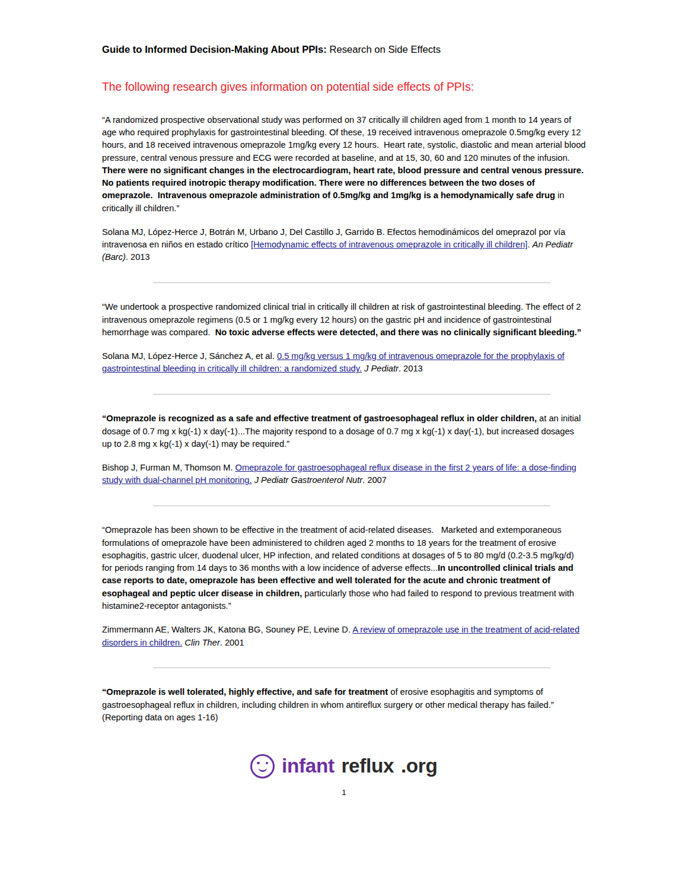Guide to Informed Decision-Making About PPIs: Research on Side Effects
The following research gives information on potential side effects of PPIs:
“A randomized prospective observational study was performed on 37 critically ill children aged from 1 month to 14 years of age who required prophylaxis for gastrointestinal bleeding. Of these, 19 received intravenous omeprazole 0.5mg/kg every 12 hours, and 18 received intravenous omeprazole 1mg/kg every 12 hours. Heart rate, systolic, diastolic and mean arterial blood pressure, central venous pressure and ECG were recorded at baseline, and at 15, 30, 60 and 120 minutes of the infusion. There were no significant changes in the electrocardiogram, heart rate, blood pressure and central venous pressure. No patients required inotropic therapy modification. There were no differences between the two doses of omeprazole. Intravenous omeprazole administration of 0.5mg/kg and 1mg/kg is a hemodynamically safe drug in critically ill children.”
Solana MJ, López-Herce J, Botrán M, Urbano J, Del Castillo J, Garrido B. Efectos hemodinámicos del omeprazol por vía intravenosa en niños en estado crítico [Hemodynamic effects of intravenous omeprazole in critically ill children]. An Pediatr (Barc). 2013
“We undertook a prospective randomized clinical trial in critically ill children at risk of gastrointestinal bleeding. The effect of 2 intravenous omeprazole regimens (0.5 or 1 mg/kg every 12 hours) on the gastric pH and incidence of gastrointestinal hemorrhage was compared. No toxic adverse effects were detected, and there was no clinically significant bleeding.”
Solana MJ, López-Herce J, Sánchez A, et al. 0.5 mg/kg versus 1 mg/kg of intravenous omeprazole for the prophylaxis of gastrointestinal bleeding in critically ill children: a randomized study. J Pediatr. 2013
“Omeprazole is recognized as a safe and effective treatment of gastroesophageal reflux in older children, at an initial dosage of 0.7 mg x kg(-1) x day(-1)...The majority respond to a dosage of 0.7 mg x kg(-1) x day(-1), but increased dosages up to 2.8 mg x kg(-1) x day(-1) may be required.”
Bishop J, Furman M, Thomson M. Omeprazole for gastroesophageal reflux disease in the first 2 years of life: a dose-finding study with dual-channel pH monitoring. J Pediatr Gastroenterol Nutr. 2007
“Omeprazole has been shown to be effective in the treatment of acid-related diseases. Marketed and extemporaneous formulations of omeprazole have been administered to children aged 2 months to 18 years for the treatment of erosive esophagitis, gastric ulcer, duodenal ulcer, HP infection, and related conditions at dosages of 5 to 80 mg/d (0.2-3.5 mg/kg/d) for periods ranging from 14 days to 36 months with a low incidence of adverse effects...In uncontrolled clinical trials and case reports to date, omeprazole has been effective and well tolerated for the acute and chronic treatment of esophageal and peptic ulcer disease in children, particularly those who had failed to respond to previous treatment with histamine2-receptor antagonists.”
Zimmermann AE, Walters JK, Katona BG, Souney PE, Levine D. A review of omeprazole use in the treatment of acid-related disorders in children. Clin Ther. 2001
“Omeprazole is well tolerated, highly effective, and safe for treatment of erosive esophagitis and symptoms of gastroesophageal reflux in children, including children in whom antireflux surgery or other medical therapy has failed.” (Reporting data on ages 1-16)
infant reflux.org
1